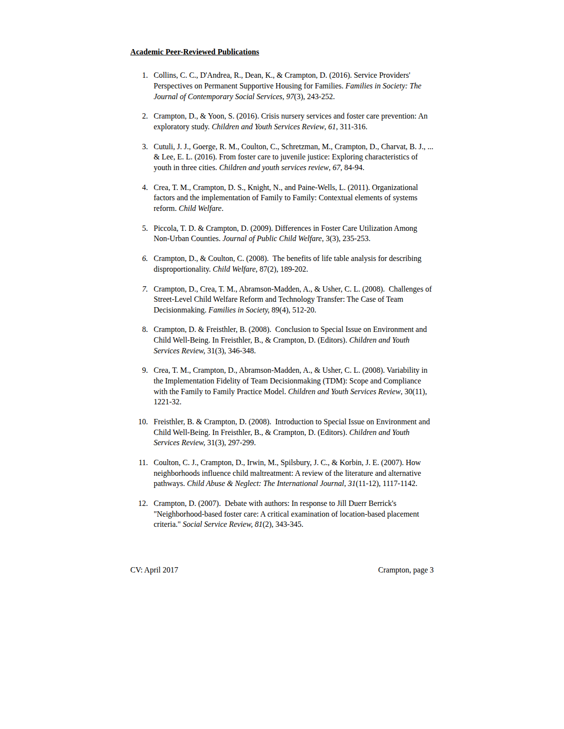Academic Peer-Reviewed Publications
Collins, C. C., D'Andrea, R., Dean, K., & Crampton, D. (2016). Service Providers' Perspectives on Permanent Supportive Housing for Families. Families in Society: The Journal of Contemporary Social Services, 97(3), 243-252.
Crampton, D., & Yoon, S. (2016). Crisis nursery services and foster care prevention: An exploratory study. Children and Youth Services Review, 61, 311-316.
Cutuli, J. J., Goerge, R. M., Coulton, C., Schretzman, M., Crampton, D., Charvat, B. J., ... & Lee, E. L. (2016). From foster care to juvenile justice: Exploring characteristics of youth in three cities. Children and youth services review, 67, 84-94.
Crea, T. M., Crampton, D. S., Knight, N., and Paine-Wells, L. (2011). Organizational factors and the implementation of Family to Family: Contextual elements of systems reform. Child Welfare.
Piccola, T. D. & Crampton, D. (2009). Differences in Foster Care Utilization Among Non-Urban Counties. Journal of Public Child Welfare, 3(3), 235-253.
Crampton, D., & Coulton, C. (2008). The benefits of life table analysis for describing disproportionality. Child Welfare, 87(2), 189-202.
Crampton, D., Crea, T. M., Abramson-Madden, A., & Usher, C. L. (2008). Challenges of Street-Level Child Welfare Reform and Technology Transfer: The Case of Team Decisionmaking. Families in Society, 89(4), 512-20.
Crampton, D. & Freisthler, B. (2008). Conclusion to Special Issue on Environment and Child Well-Being. In Freisthler, B., & Crampton, D. (Editors). Children and Youth Services Review, 31(3), 346-348.
Crea, T. M., Crampton, D., Abramson-Madden, A., & Usher, C. L. (2008). Variability in the Implementation Fidelity of Team Decisionmaking (TDM): Scope and Compliance with the Family to Family Practice Model. Children and Youth Services Review, 30(11), 1221-32.
Freisthler, B. & Crampton, D. (2008). Introduction to Special Issue on Environment and Child Well-Being. In Freisthler, B., & Crampton, D. (Editors). Children and Youth Services Review, 31(3), 297-299.
Coulton, C. J., Crampton, D., Irwin, M., Spilsbury, J. C., & Korbin, J. E. (2007). How neighborhoods influence child maltreatment: A review of the literature and alternative pathways. Child Abuse & Neglect: The International Journal, 31(11-12), 1117-1142.
Crampton, D. (2007). Debate with authors: In response to Jill Duerr Berrick's "Neighborhood-based foster care: A critical examination of location-based placement criteria." Social Service Review, 81(2), 343-345.
CV: April 2017 Crampton, page 3